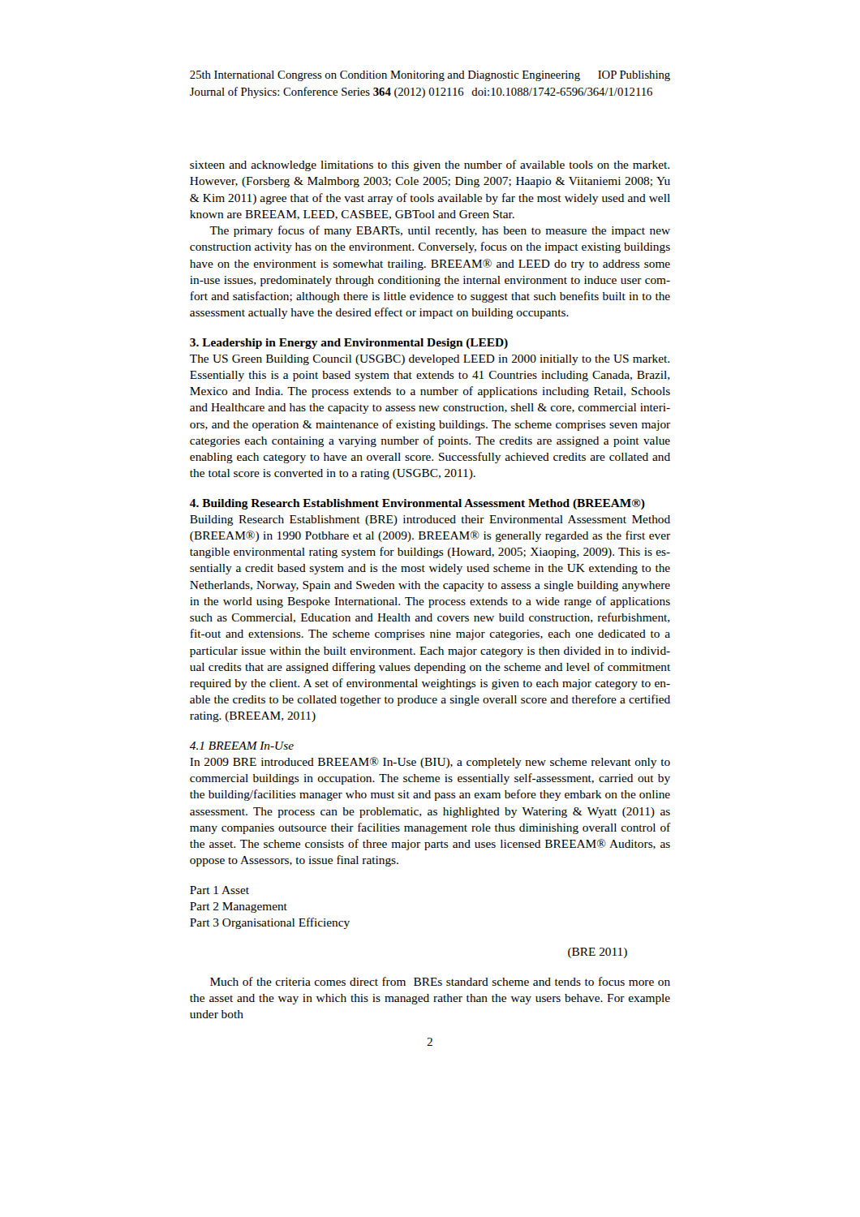25th International Congress on Condition Monitoring and Diagnostic Engineering IOP Publishing
Journal of Physics: Conference Series 364 (2012) 012116 doi:10.1088/1742-6596/364/1/012116
sixteen and acknowledge limitations to this given the number of available tools on the market. However, (Forsberg & Malmborg 2003; Cole 2005; Ding 2007; Haapio & Viitaniemi 2008; Yu & Kim 2011) agree that of the vast array of tools available by far the most widely used and well known are BREEAM, LEED, CASBEE, GBTool and Green Star.
The primary focus of many EBARTs, until recently, has been to measure the impact new construction activity has on the environment. Conversely, focus on the impact existing buildings have on the environment is somewhat trailing. BREEAM® and LEED do try to address some in-use issues, predominately through conditioning the internal environment to induce user comfort and satisfaction; although there is little evidence to suggest that such benefits built in to the assessment actually have the desired effect or impact on building occupants.
3. Leadership in Energy and Environmental Design (LEED)
The US Green Building Council (USGBC) developed LEED in 2000 initially to the US market. Essentially this is a point based system that extends to 41 Countries including Canada, Brazil, Mexico and India. The process extends to a number of applications including Retail, Schools and Healthcare and has the capacity to assess new construction, shell & core, commercial interiors, and the operation & maintenance of existing buildings. The scheme comprises seven major categories each containing a varying number of points. The credits are assigned a point value enabling each category to have an overall score. Successfully achieved credits are collated and the total score is converted in to a rating (USGBC, 2011).
4. Building Research Establishment Environmental Assessment Method (BREEAM®)
Building Research Establishment (BRE) introduced their Environmental Assessment Method (BREEAM®) in 1990 Potbhare et al (2009). BREEAM® is generally regarded as the first ever tangible environmental rating system for buildings (Howard, 2005; Xiaoping, 2009). This is essentially a credit based system and is the most widely used scheme in the UK extending to the Netherlands, Norway, Spain and Sweden with the capacity to assess a single building anywhere in the world using Bespoke International. The process extends to a wide range of applications such as Commercial, Education and Health and covers new build construction, refurbishment, fit-out and extensions. The scheme comprises nine major categories, each one dedicated to a particular issue within the built environment. Each major category is then divided in to individual credits that are assigned differing values depending on the scheme and level of commitment required by the client. A set of environmental weightings is given to each major category to enable the credits to be collated together to produce a single overall score and therefore a certified rating. (BREEAM, 2011)
4.1 BREEAM In-Use
In 2009 BRE introduced BREEAM® In-Use (BIU), a completely new scheme relevant only to commercial buildings in occupation. The scheme is essentially self-assessment, carried out by the building/facilities manager who must sit and pass an exam before they embark on the online assessment. The process can be problematic, as highlighted by Watering & Wyatt (2011) as many companies outsource their facilities management role thus diminishing overall control of the asset. The scheme consists of three major parts and uses licensed BREEAM® Auditors, as oppose to Assessors, to issue final ratings.
Part 1 Asset
Part 2 Management
Part 3 Organisational Efficiency
(BRE 2011)
Much of the criteria comes direct from BREs standard scheme and tends to focus more on the asset and the way in which this is managed rather than the way users behave. For example under both
2